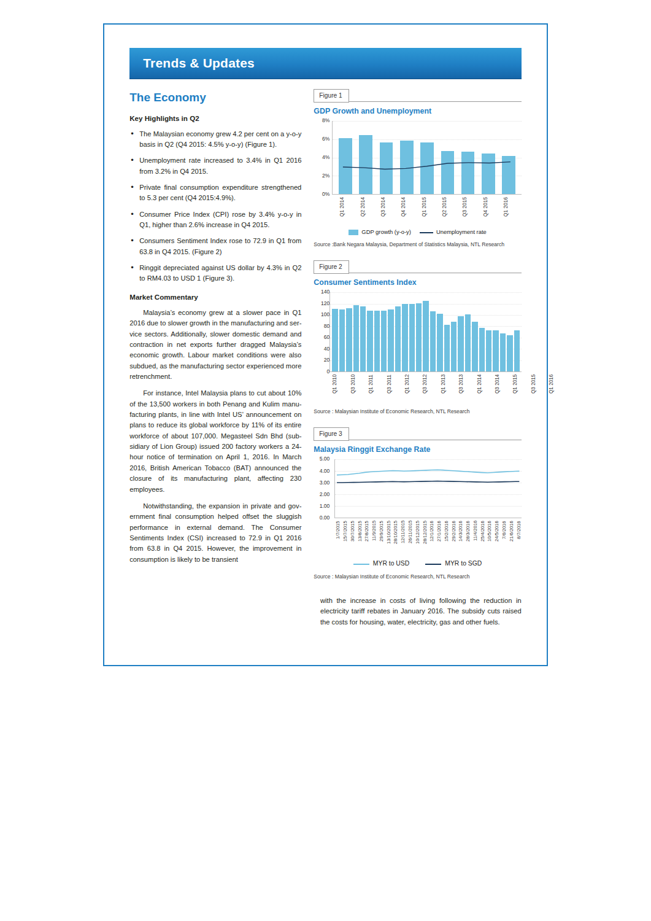Trends & Updates
The Economy
Key Highlights in Q2
The Malaysian economy grew 4.2 per cent on a y-o-y basis in Q2 (Q4 2015: 4.5% y-o-y) (Figure 1).
Unemployment rate increased to 3.4% in Q1 2016 from 3.2% in Q4 2015.
Private final consumption expenditure strengthened to 5.3 per cent (Q4 2015:4.9%).
Consumer Price Index (CPI) rose by 3.4% y-o-y in Q1, higher than 2.6% increase in Q4 2015.
Consumers Sentiment Index rose to 72.9 in Q1 from 63.8 in Q4 2015. (Figure 2)
Ringgit depreciated against US dollar by 4.3% in Q2 to RM4.03 to USD 1 (Figure 3).
Market Commentary
Malaysia’s economy grew at a slower pace in Q1 2016 due to slower growth in the manufacturing and service sectors. Additionally, slower domestic demand and contraction in net exports further dragged Malaysia’s economic growth. Labour market conditions were also subdued, as the manufacturing sector experienced more retrenchment.
For instance, Intel Malaysia plans to cut about 10% of the 13,500 workers in both Penang and Kulim manufacturing plants, in line with Intel US’ announcement on plans to reduce its global workforce by 11% of its entire workforce of about 107,000. Megasteel Sdn Bhd (subsidiary of Lion Group) issued 200 factory workers a 24-hour notice of termination on April 1, 2016. In March 2016, British American Tobacco (BAT) announced the closure of its manufacturing plant, affecting 230 employees.
Notwithstanding, the expansion in private and government final consumption helped offset the sluggish performance in external demand. The Consumer Sentiments Index (CSI) increased to 72.9 in Q1 2016 from 63.8 in Q4 2015. However, the improvement in consumption is likely to be transient
Figure 1
GDP Growth and Unemployment
8% 6% 4% 2% 0%
Q1 2014 Q2 2014 Q3 2014 Q4 2014 Q1 2015 Q2 2015 Q3 2015 Q4 2015 Q1 2016
GDP growth (y-o-y) Unemployment rate
Source :Bank Negara Malaysia, Department of Statistics Malaysia, NTL Research
Figure 2
Consumer Sentiments Index
140 120 100 80 60 40 20 0
Q1 2010 x Q3 2010 x Q1 2011 x Q3 2011 x Q1 2012 x Q3 2012 x Q1 2013 x Q3 2013 x Q1 2014 x Q3 2014 x Q1 2015 x Q3 2015 x Q1 2016 x x
Source : Malaysian Institute of Economic Research, NTL Research
Figure 3
Malaysia Ringgit Exchange Rate
5.00 4.00 3.00 2.00 1.00 0.00
1/7/2015 15/7/2015 30/7/2015 13/8/2015 27/8/2015 11/9/2015 29/9/2015 13/10/2015 28/10/2015 12/11/2015 26/11/2015 10/12/2015 28/12/2015 12/1/2016 27/1/2016 15/2/2016 29/2/2016 14/3/2016 28/3/2016 11/4/2016 25/4/2016 10/5/2016 24/5/2016 7/6/2016 21/6/2016 8/7/2016
MYR to USD MYR to SGD
Source : Malaysian Institute of Economic Research, NTL Research
with the increase in costs of living following the reduction in electricity tariff rebates in January 2016. The subsidy cuts raised the costs for housing, water, electricity, gas and other fuels.